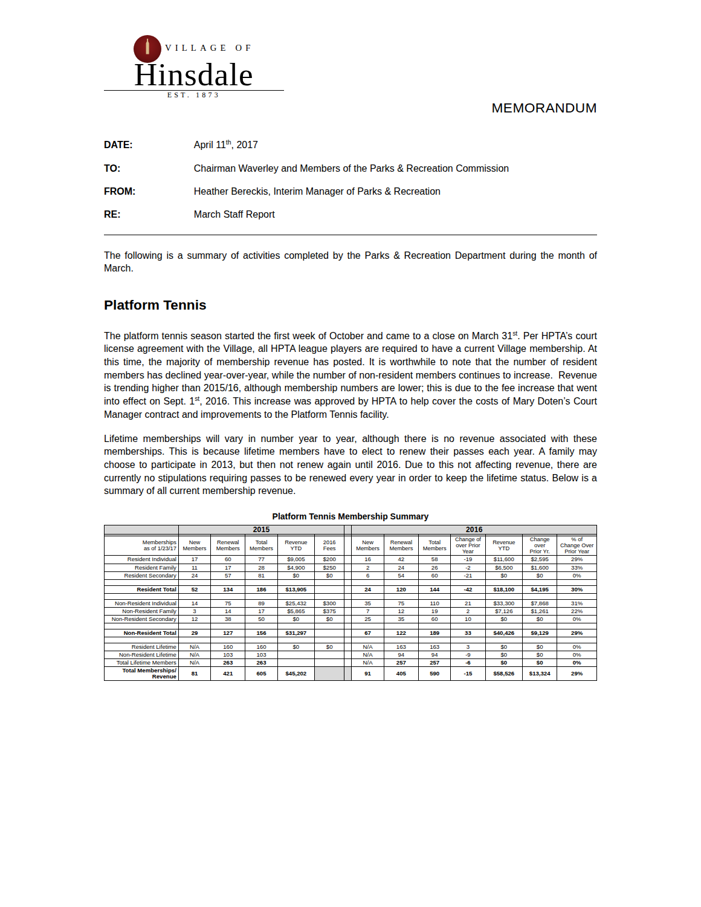VILLAGE OF
Hinsdale
Est. 1873
MEMORANDUM
| DATE: | April 11 th , 2017 |
| TO: | Chairman Waverley and Members of the Parks & Recreation Commission |
| FROM: | Heather Bereckis, Interim Manager of Parks & Recreation |
| RE: | March Staff Report |
The following is a summary of activities completed by the Parks & Recreation Department during the month of March.
Platform Tennis
The platform tennis season started the first week of October and came to a close on March 31st. Per HPTA’s court license agreement with the Village, all HPTA league players are required to have a current Village membership. At this time, the majority of membership revenue has posted. It is worthwhile to note that the number of resident members has declined year-over-year, while the number of non-resident members continues to increase. Revenue is trending higher than 2015/16, although membership numbers are lower; this is due to the fee increase that went into effect on Sept. 1st, 2016. This increase was approved by HPTA to help cover the costs of Mary Doten’s Court Manager contract and improvements to the Platform Tennis facility.
Lifetime memberships will vary in number year to year, although there is no revenue associated with these memberships. This is because lifetime members have to elect to renew their passes each year. A family may choose to participate in 2013, but then not renew again until 2016. Due to this not affecting revenue, there are currently no stipulations requiring passes to be renewed every year in order to keep the lifetime status. Below is a summary of all current membership revenue.
Platform Tennis Membership Summary
| | 2015 | | 2016 |
| Memberships as of 1/23/17 | New Members | Renewal Members | Total Members | Revenue YTD | 2016 Fees | | New Members | Renewal Members | Total Members | Change of over Prior Year | Revenue YTD | Change over Prior Yr. | % of Change Over Prior Year |
| Resident Individual | 17 | 60 | 77 | $9,005 | $200 | | 16 | 42 | 58 | -19 | $11,600 | $2,595 | 29% |
| Resident Family | 11 | 17 | 28 | $4,900 | $250 | | 2 | 24 | 26 | -2 | $6,500 | $1,600 | 33% |
| Resident Secondary | 24 | 57 | 81 | $0 | $0 | | 6 | 54 | 60 | -21 | $0 | $0 | 0% |
| Resident Total | 52 | 134 | 186 | $13,905 | | | 24 | 120 | 144 | -42 | $18,100 | $4,195 | 30% |
| Non-Resident Individual | 14 | 75 | 89 | $25,432 | $300 | | 35 | 75 | 110 | 21 | $33,300 | $7,868 | 31% |
| Non-Resident Family | 3 | 14 | 17 | $5,865 | $375 | | 7 | 12 | 19 | 2 | $7,126 | $1,261 | 22% |
| Non-Resident Secondary | 12 | 38 | 50 | $0 | $0 | | 25 | 35 | 60 | 10 | $0 | $0 | 0% |
| Non-Resident Total | 29 | 127 | 156 | $31,297 | | | 67 | 122 | 189 | 33 | $40,426 | $9,129 | 29% |
| Resident Lifetime | N/A | 160 | 160 | $0 | $0 | | N/A | 163 | 163 | 3 | $0 | $0 | 0% |
| Non-Resident Lifetime | N/A | 103 | 103 | | | | N/A | 94 | 94 | -9 | $0 | $0 | 0% |
| Total Lifetime Members | N/A | 263 | 263 | | | | N/A | 257 | 257 | -6 | $0 | $0 | 0% |
| Total Memberships/ Revenue | 81 | 421 | 605 | $45,202 | | | 91 | 405 | 590 | -15 | $58,526 | $13,324 | 29% |